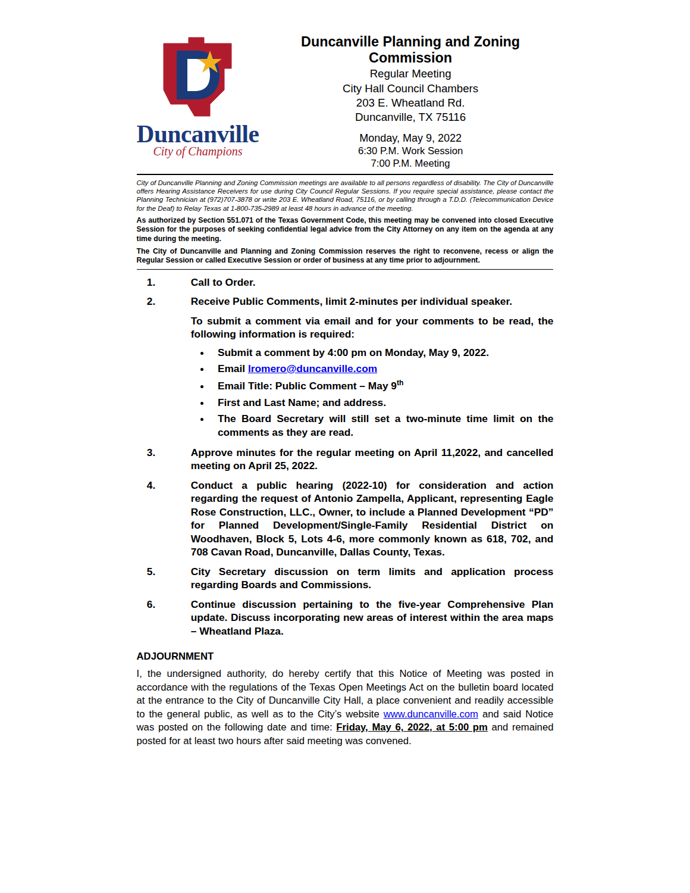Duncanville
City of Champions
Duncanville Planning and Zoning Commission
Regular Meeting
City Hall Council Chambers
203 E. Wheatland Rd.
Duncanville, TX 75116
Monday, May 9, 2022 6:30 P.M. Work Session 7:00 P.M. Meeting
City of Duncanville Planning and Zoning Commission meetings are available to all persons regardless of disability. The City of Duncanville offers Hearing Assistance Receivers for use during City Council Regular Sessions. If you require special assistance, please contact the Planning Technician at (972)707-3878 or write 203 E. Wheatland Road, 75116, or by calling through a T.D.D. (Telecommunication Device for the Deaf) to Relay Texas at 1-800-735-2989 at least 48 hours in advance of the meeting.
As authorized by Section 551.071 of the Texas Government Code, this meeting may be convened into closed Executive Session for the purposes of seeking confidential legal advice from the City Attorney on any item on the agenda at any time during the meeting.
The City of Duncanville and Planning and Zoning Commission reserves the right to reconvene, recess or align the Regular Session or called Executive Session or order of business at any time prior to adjournment.
Call to Order.
Receive Public Comments, limit 2-minutes per individual speaker.
To submit a comment via email and for your comments to be read, the following information is required:
Submit a comment by 4:00 pm on Monday, May 9, 2022.
Email lromero@duncanville.com
Email Title: Public Comment – May 9th
First and Last Name; and address.
The Board Secretary will still set a two-minute time limit on the comments as they are read.
Approve minutes for the regular meeting on April 11,2022, and cancelled meeting on April 25, 2022.
Conduct a public hearing (2022-10) for consideration and action regarding the request of Antonio Zampella, Applicant, representing Eagle Rose Construction, LLC., Owner, to include a Planned Development “PD” for Planned Development/Single-Family Residential District on Woodhaven, Block 5, Lots 4-6, more commonly known as 618, 702, and 708 Cavan Road, Duncanville, Dallas County, Texas.
City Secretary discussion on term limits and application process regarding Boards and Commissions.
Continue discussion pertaining to the five-year Comprehensive Plan update. Discuss incorporating new areas of interest within the area maps – Wheatland Plaza.
ADJOURNMENT
I, the undersigned authority, do hereby certify that this Notice of Meeting was posted in accordance with the regulations of the Texas Open Meetings Act on the bulletin board located at the entrance to the City of Duncanville City Hall, a place convenient and readily accessible to the general public, as well as to the City’s website www.duncanville.com and said Notice was posted on the following date and time: Friday, May 6, 2022, at 5:00 pm and remained posted for at least two hours after said meeting was convened.